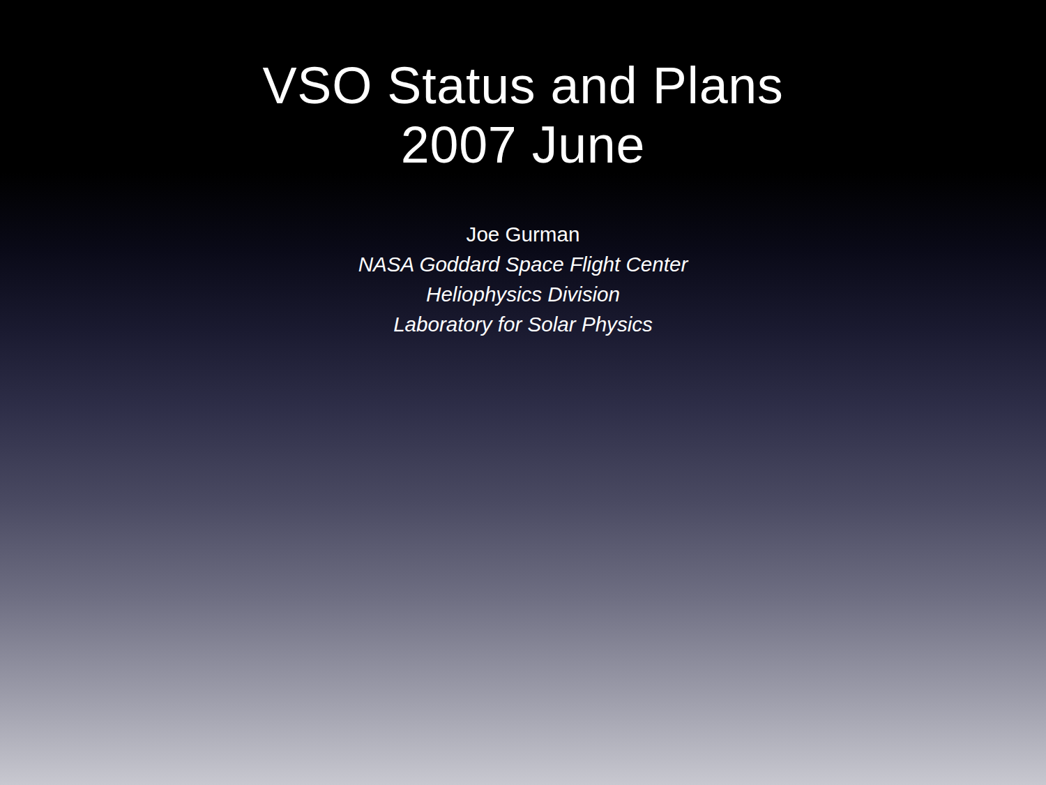VSO Status and Plans
2007 June
Joe Gurman
NASA Goddard Space Flight Center
Heliophysics Division
Laboratory for Solar Physics